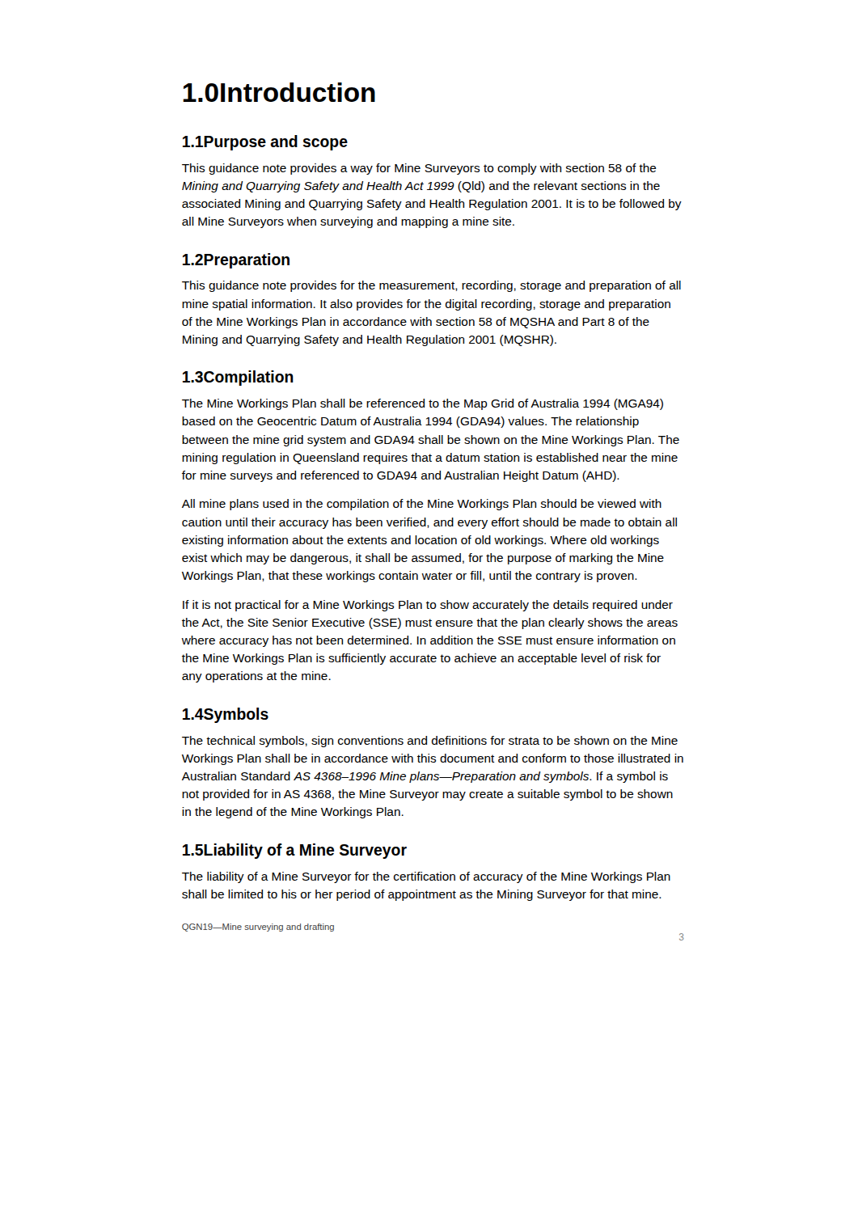1.0 Introduction
1.1 Purpose and scope
This guidance note provides a way for Mine Surveyors to comply with section 58 of the Mining and Quarrying Safety and Health Act 1999 (Qld) and the relevant sections in the associated Mining and Quarrying Safety and Health Regulation 2001. It is to be followed by all Mine Surveyors when surveying and mapping a mine site.
1.2 Preparation
This guidance note provides for the measurement, recording, storage and preparation of all mine spatial information. It also provides for the digital recording, storage and preparation of the Mine Workings Plan in accordance with section 58 of MQSHA and Part 8 of the Mining and Quarrying Safety and Health Regulation 2001 (MQSHR).
1.3 Compilation
The Mine Workings Plan shall be referenced to the Map Grid of Australia 1994 (MGA94) based on the Geocentric Datum of Australia 1994 (GDA94) values. The relationship between the mine grid system and GDA94 shall be shown on the Mine Workings Plan. The mining regulation in Queensland requires that a datum station is established near the mine for mine surveys and referenced to GDA94 and Australian Height Datum (AHD).
All mine plans used in the compilation of the Mine Workings Plan should be viewed with caution until their accuracy has been verified, and every effort should be made to obtain all existing information about the extents and location of old workings. Where old workings exist which may be dangerous, it shall be assumed, for the purpose of marking the Mine Workings Plan, that these workings contain water or fill, until the contrary is proven.
If it is not practical for a Mine Workings Plan to show accurately the details required under the Act, the Site Senior Executive (SSE) must ensure that the plan clearly shows the areas where accuracy has not been determined. In addition the SSE must ensure information on the Mine Workings Plan is sufficiently accurate to achieve an acceptable level of risk for any operations at the mine.
1.4 Symbols
The technical symbols, sign conventions and definitions for strata to be shown on the Mine Workings Plan shall be in accordance with this document and conform to those illustrated in Australian Standard AS 4368–1996 Mine plans—Preparation and symbols. If a symbol is not provided for in AS 4368, the Mine Surveyor may create a suitable symbol to be shown in the legend of the Mine Workings Plan.
1.5 Liability of a Mine Surveyor
The liability of a Mine Surveyor for the certification of accuracy of the Mine Workings Plan shall be limited to his or her period of appointment as the Mining Surveyor for that mine.
QGN19—Mine surveying and drafting 3